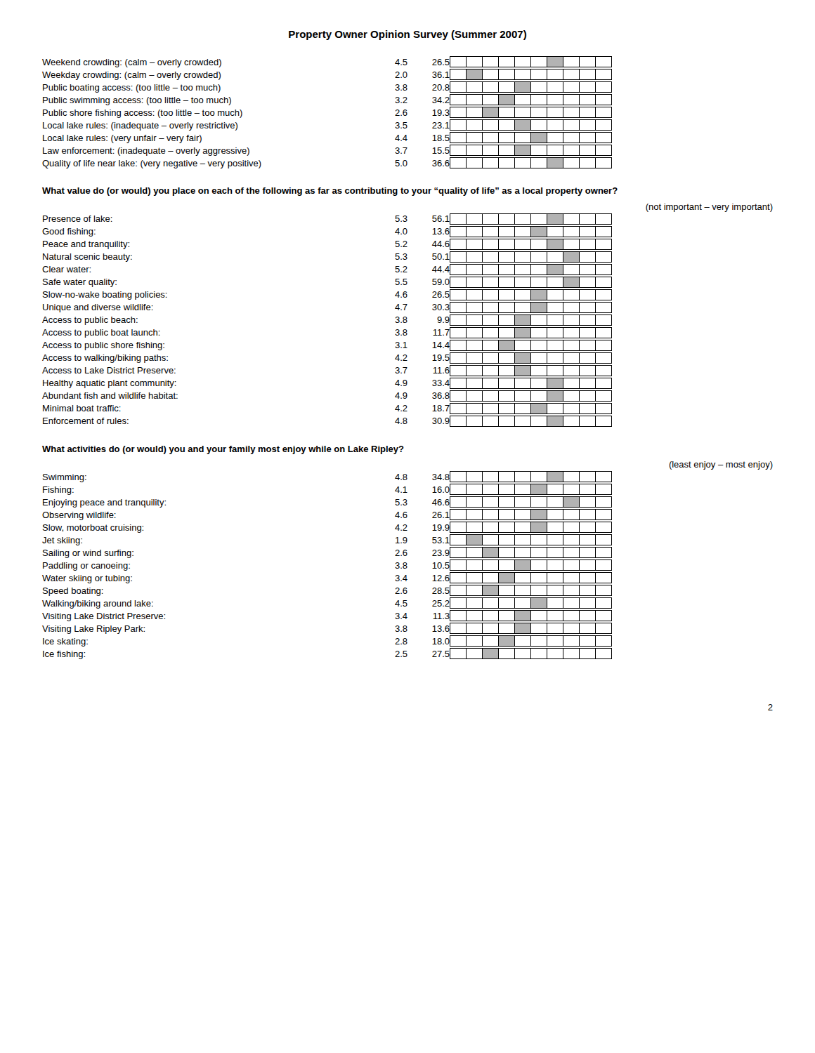Property Owner Opinion Survey (Summer 2007)
| Weekend crowding: (calm – overly crowded) | 4.5 | 26.5 | |
| Weekday crowding: (calm – overly crowded) | 2.0 | 36.1 | |
| Public boating access: (too little – too much) | 3.8 | 20.8 | |
| Public swimming access: (too little – too much) | 3.2 | 34.2 | |
| Public shore fishing access: (too little – too much) | 2.6 | 19.3 | |
| Local lake rules: (inadequate – overly restrictive) | 3.5 | 23.1 | |
| Local lake rules: (very unfair – very fair) | 4.4 | 18.5 | |
| Law enforcement: (inadequate – overly aggressive) | 3.7 | 15.5 | |
| Quality of life near lake: (very negative – very positive) | 5.0 | 36.6 | |
What value do (or would) you place on each of the following as far as contributing to your “quality of life” as a local property owner?
| | | | (not important – very important) |
| Presence of lake: | 5.3 | 56.1 | |
| Good fishing: | 4.0 | 13.6 | |
| Peace and tranquility: | 5.2 | 44.6 | |
| Natural scenic beauty: | 5.3 | 50.1 | |
| Clear water: | 5.2 | 44.4 | |
| Safe water quality: | 5.5 | 59.0 | |
| Slow-no-wake boating policies: | 4.6 | 26.5 | |
| Unique and diverse wildlife: | 4.7 | 30.3 | |
| Access to public beach: | 3.8 | 9.9 | |
| Access to public boat launch: | 3.8 | 11.7 | |
| Access to public shore fishing: | 3.1 | 14.4 | |
| Access to walking/biking paths: | 4.2 | 19.5 | |
| Access to Lake District Preserve: | 3.7 | 11.6 | |
| Healthy aquatic plant community: | 4.9 | 33.4 | |
| Abundant fish and wildlife habitat: | 4.9 | 36.8 | |
| Minimal boat traffic: | 4.2 | 18.7 | |
| Enforcement of rules: | 4.8 | 30.9 | |
What activities do (or would) you and your family most enjoy while on Lake Ripley?
| | | | (least enjoy – most enjoy) |
| Swimming: | 4.8 | 34.8 | |
| Fishing: | 4.1 | 16.0 | |
| Enjoying peace and tranquility: | 5.3 | 46.6 | |
| Observing wildlife: | 4.6 | 26.1 | |
| Slow, motorboat cruising: | 4.2 | 19.9 | |
| Jet skiing: | 1.9 | 53.1 | |
| Sailing or wind surfing: | 2.6 | 23.9 | |
| Paddling or canoeing: | 3.8 | 10.5 | |
| Water skiing or tubing: | 3.4 | 12.6 | |
| Speed boating: | 2.6 | 28.5 | |
| Walking/biking around lake: | 4.5 | 25.2 | |
| Visiting Lake District Preserve: | 3.4 | 11.3 | |
| Visiting Lake Ripley Park: | 3.8 | 13.6 | |
| Ice skating: | 2.8 | 18.0 | |
| Ice fishing: | 2.5 | 27.5 | |
2